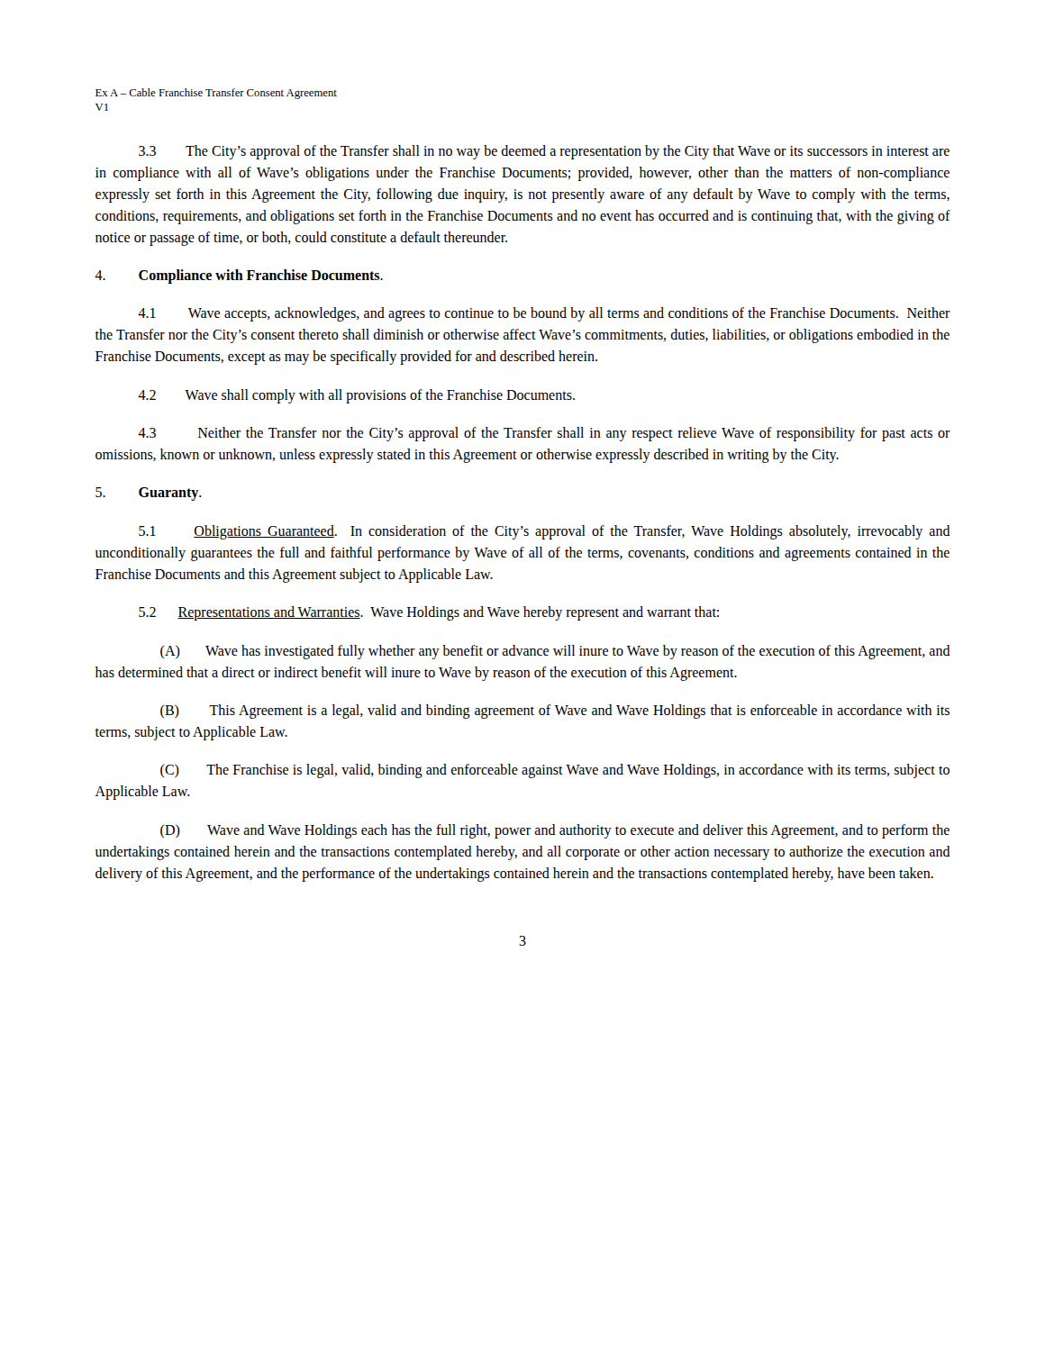Ex A – Cable Franchise Transfer Consent Agreement
V1
3.3 The City’s approval of the Transfer shall in no way be deemed a representation by the City that Wave or its successors in interest are in compliance with all of Wave’s obligations under the Franchise Documents; provided, however, other than the matters of non-compliance expressly set forth in this Agreement the City, following due inquiry, is not presently aware of any default by Wave to comply with the terms, conditions, requirements, and obligations set forth in the Franchise Documents and no event has occurred and is continuing that, with the giving of notice or passage of time, or both, could constitute a default thereunder.
4. Compliance with Franchise Documents.
4.1 Wave accepts, acknowledges, and agrees to continue to be bound by all terms and conditions of the Franchise Documents. Neither the Transfer nor the City’s consent thereto shall diminish or otherwise affect Wave’s commitments, duties, liabilities, or obligations embodied in the Franchise Documents, except as may be specifically provided for and described herein.
4.2 Wave shall comply with all provisions of the Franchise Documents.
4.3 Neither the Transfer nor the City’s approval of the Transfer shall in any respect relieve Wave of responsibility for past acts or omissions, known or unknown, unless expressly stated in this Agreement or otherwise expressly described in writing by the City.
5. Guaranty.
5.1 Obligations Guaranteed. In consideration of the City’s approval of the Transfer, Wave Holdings absolutely, irrevocably and unconditionally guarantees the full and faithful performance by Wave of all of the terms, covenants, conditions and agreements contained in the Franchise Documents and this Agreement subject to Applicable Law.
5.2 Representations and Warranties. Wave Holdings and Wave hereby represent and warrant that:
(A) Wave has investigated fully whether any benefit or advance will inure to Wave by reason of the execution of this Agreement, and has determined that a direct or indirect benefit will inure to Wave by reason of the execution of this Agreement.
(B) This Agreement is a legal, valid and binding agreement of Wave and Wave Holdings that is enforceable in accordance with its terms, subject to Applicable Law.
(C) The Franchise is legal, valid, binding and enforceable against Wave and Wave Holdings, in accordance with its terms, subject to Applicable Law.
(D) Wave and Wave Holdings each has the full right, power and authority to execute and deliver this Agreement, and to perform the undertakings contained herein and the transactions contemplated hereby, and all corporate or other action necessary to authorize the execution and delivery of this Agreement, and the performance of the undertakings contained herein and the transactions contemplated hereby, have been taken.
3